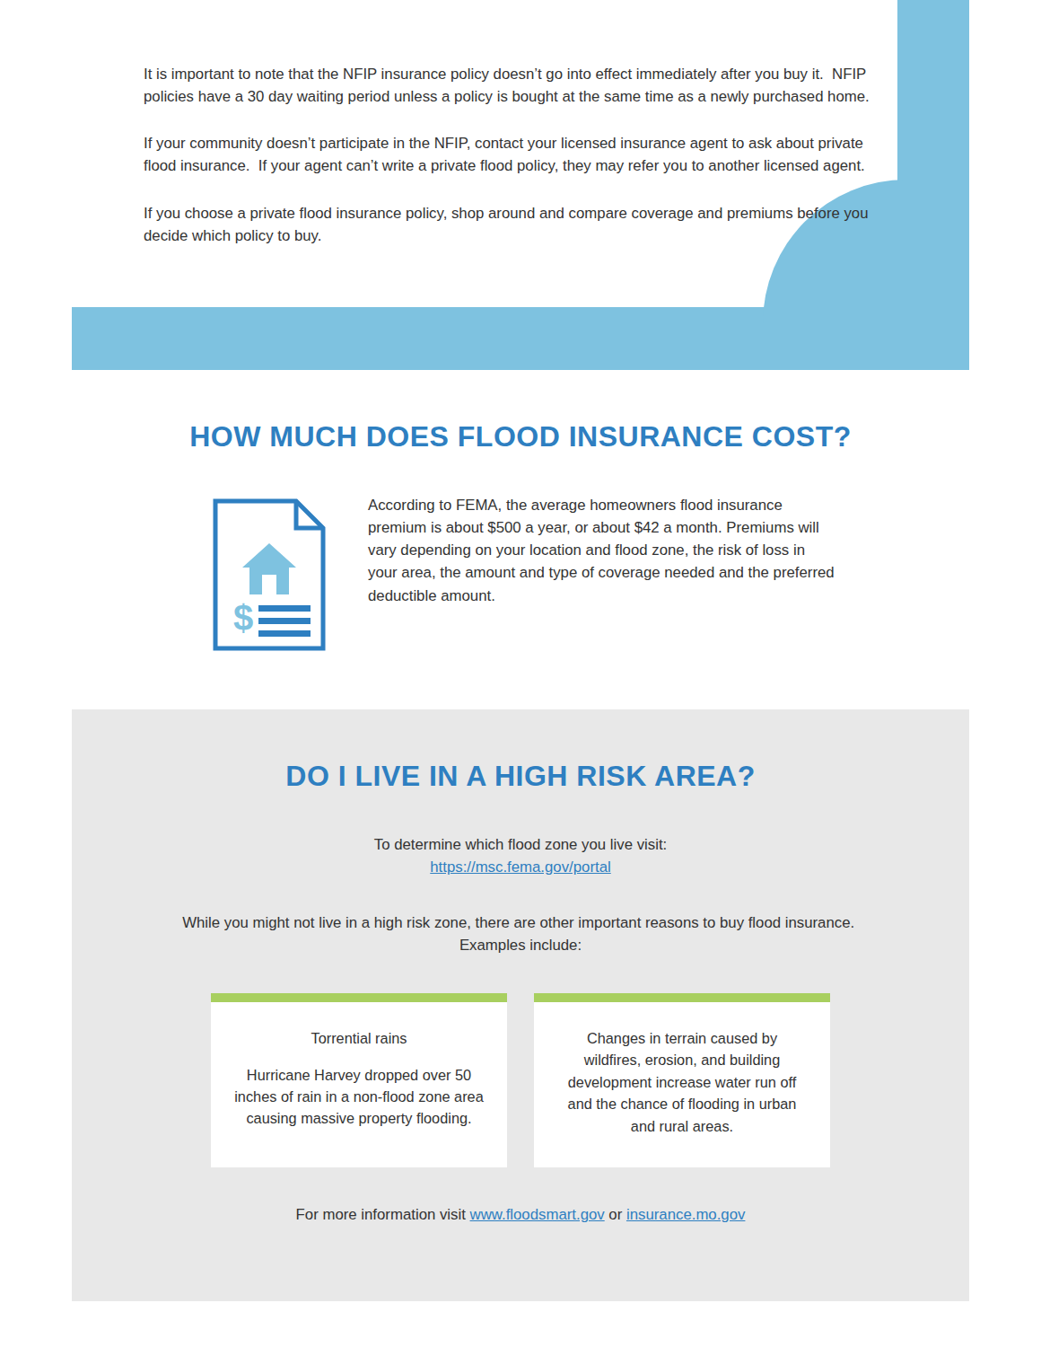It is important to note that the NFIP insurance policy doesn’t go into effect immediately after you buy it. NFIP policies have a 30 day waiting period unless a policy is bought at the same time as a newly purchased home.
If your community doesn’t participate in the NFIP, contact your licensed insurance agent to ask about private flood insurance. If your agent can’t write a private flood policy, they may refer you to another licensed agent.
If you choose a private flood insurance policy, shop around and compare coverage and premiums before you decide which policy to buy.
HOW MUCH DOES FLOOD INSURANCE COST?
$
According to FEMA, the average homeowners flood insurance premium is about $500 a year, or about $42 a month. Premiums will vary depending on your location and flood zone, the risk of loss in your area, the amount and type of coverage needed and the preferred deductible amount.
DO I LIVE IN A HIGH RISK AREA?
To determine which flood zone you live visit:
https://msc.fema.gov/portal
While you might not live in a high risk zone, there are other important reasons to buy flood insurance. Examples include:
Torrential rains
Hurricane Harvey dropped over 50 inches of rain in a non-flood zone area causing massive property flooding.
Changes in terrain caused by wildfires, erosion, and building development increase water run off and the chance of flooding in urban and rural areas.
For more information visit www.floodsmart.gov or insurance.mo.gov